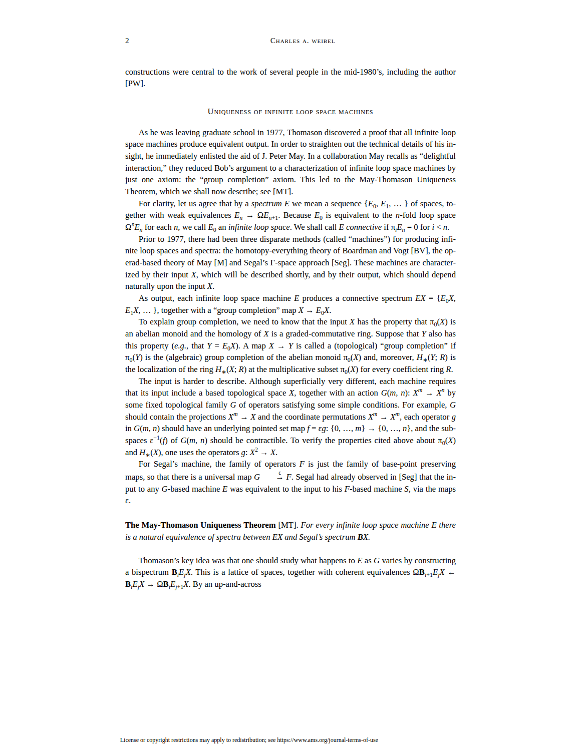2 Charles A. Weibel
constructions were central to the work of several people in the mid-1980’s, including the author [PW].
Uniqueness of infinite loop space machines
As he was leaving graduate school in 1977, Thomason discovered a proof that all infinite loop space machines produce equivalent output. In order to straighten out the technical details of his insight, he immediately enlisted the aid of J. Peter May. In a collaboration May recalls as “delightful interaction,” they reduced Bob’s argument to a characterization of infinite loop space machines by just one axiom: the “group completion” axiom. This led to the May-Thomason Uniqueness Theorem, which we shall now describe; see [MT].
For clarity, let us agree that by a spectrum E we mean a sequence {E0, E1, … } of spaces, together with weak equivalences En → ΩEn+1. Because E0 is equivalent to the n-fold loop space ΩnEn for each n, we call E0 an infinite loop space. We shall call E connective if πiEn = 0 for i < n.
Prior to 1977, there had been three disparate methods (called “machines”) for producing infinite loop spaces and spectra: the homotopy-everything theory of Boardman and Vogt [BV], the operad-based theory of May [M] and Segal’s Γ-space approach [Seg]. These machines are characterized by their input X, which will be described shortly, and by their output, which should depend naturally upon the input X.
As output, each infinite loop space machine E produces a connective spectrum EX = {E0X, E1X, … }, together with a “group completion” map X → E0X.
To explain group completion, we need to know that the input X has the property that π0(X) is an abelian monoid and the homology of X is a graded-commutative ring. Suppose that Y also has this property (e.g., that Y = E0X). A map X → Y is called a (topological) “group completion” if π0(Y) is the (algebraic) group completion of the abelian monoid π0(X) and, moreover, H∗(Y; R) is the localization of the ring H∗(X; R) at the multiplicative subset π0(X) for every coefficient ring R.
The input is harder to describe. Although superficially very different, each machine requires that its input include a based topological space X, together with an action G(m, n): Xm → Xn by some fixed topological family G of operators satisfying some simple conditions. For example, G should contain the projections Xm → X and the coordinate permutations Xm → Xm, each operator g in G(m, n) should have an underlying pointed set map f = εg: {0, …, m} → {0, …, n}, and the subspaces ε−1(f) of G(m, n) should be contractible. To verify the properties cited above about π0(X) and H∗(X), one uses the operators g: X2 → X.
For Segal’s machine, the family of operators F is just the family of base-point preserving maps, so that there is a universal map G ε→ F. Segal had already observed in [Seg] that the input to any G-based machine E was equivalent to the input to his F-based machine S, via the maps ε.
The May-Thomason Uniqueness Theorem [MT]. For every infinite loop space machine E there is a natural equivalence of spectra between EX and Segal’s spectrum BX.
Thomason’s key idea was that one should study what happens to E as G varies by constructing a bispectrum BiEjX. This is a lattice of spaces, together with coherent equivalences ΩBi+1EjX ← BiEjX → ΩBiEj+1X. By an up-and-across
License or copyright restrictions may apply to redistribution; see https://www.ams.org/journal-terms-of-use